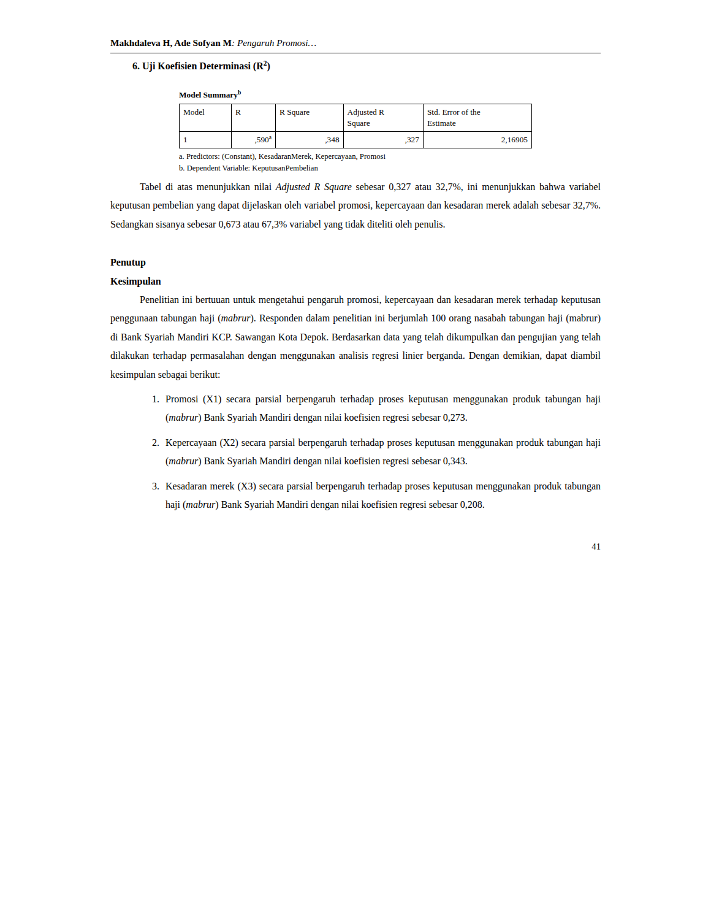Makhdaleva H, Ade Sofyan M: Pengaruh Promosi…
6. Uji Koefisien Determinasi (R2)
Model Summaryb
| Model | R | R Square | Adjusted R Square | Std. Error of the Estimate |
| --- | --- | --- | --- | --- |
| 1 | ,590 a | ,348 | ,327 | 2,16905 |
a. Predictors: (Constant), KesadaranMerek, Kepercayaan, Promosi
b. Dependent Variable: KeputusanPembelian
Tabel di atas menunjukkan nilai Adjusted R Square sebesar 0,327 atau 32,7%, ini menunjukkan bahwa variabel keputusan pembelian yang dapat dijelaskan oleh variabel promosi, kepercayaan dan kesadaran merek adalah sebesar 32,7%. Sedangkan sisanya sebesar 0,673 atau 67,3% variabel yang tidak diteliti oleh penulis.
Penutup
Kesimpulan
Penelitian ini bertuuan untuk mengetahui pengaruh promosi, kepercayaan dan kesadaran merek terhadap keputusan penggunaan tabungan haji (mabrur). Responden dalam penelitian ini berjumlah 100 orang nasabah tabungan haji (mabrur) di Bank Syariah Mandiri KCP. Sawangan Kota Depok. Berdasarkan data yang telah dikumpulkan dan pengujian yang telah dilakukan terhadap permasalahan dengan menggunakan analisis regresi linier berganda. Dengan demikian, dapat diambil kesimpulan sebagai berikut:
Promosi (X1) secara parsial berpengaruh terhadap proses keputusan menggunakan produk tabungan haji (mabrur) Bank Syariah Mandiri dengan nilai koefisien regresi sebesar 0,273.
Kepercayaan (X2) secara parsial berpengaruh terhadap proses keputusan menggunakan produk tabungan haji (mabrur) Bank Syariah Mandiri dengan nilai koefisien regresi sebesar 0,343.
Kesadaran merek (X3) secara parsial berpengaruh terhadap proses keputusan menggunakan produk tabungan haji (mabrur) Bank Syariah Mandiri dengan nilai koefisien regresi sebesar 0,208.
41